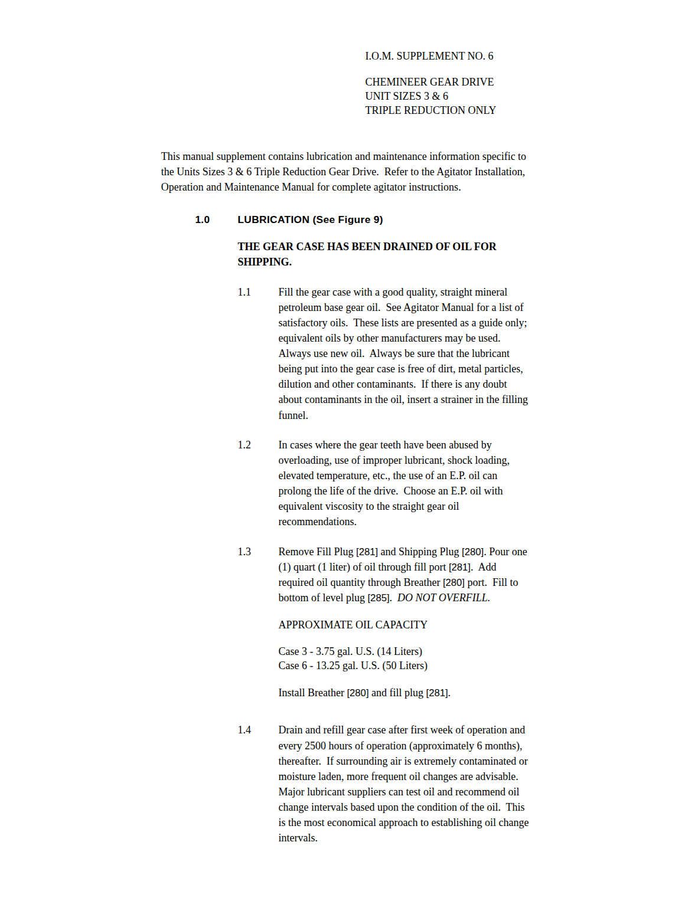I.O.M. SUPPLEMENT NO. 6
CHEMINEER GEAR DRIVE
UNIT SIZES 3 & 6
TRIPLE REDUCTION ONLY
This manual supplement contains lubrication and maintenance information specific to the Units Sizes 3 & 6 Triple Reduction Gear Drive. Refer to the Agitator Installation, Operation and Maintenance Manual for complete agitator instructions.
1.0 LUBRICATION (See Figure 9)
THE GEAR CASE HAS BEEN DRAINED OF OIL FOR SHIPPING.
1.1
Fill the gear case with a good quality, straight mineral petroleum base gear oil. See Agitator Manual for a list of satisfactory oils. These lists are presented as a guide only; equivalent oils by other manufacturers may be used. Always use new oil. Always be sure that the lubricant being put into the gear case is free of dirt, metal particles, dilution and other contaminants. If there is any doubt about contaminants in the oil, insert a strainer in the filling funnel.
1.2
In cases where the gear teeth have been abused by overloading, use of improper lubricant, shock loading, elevated temperature, etc., the use of an E.P. oil can prolong the life of the drive. Choose an E.P. oil with equivalent viscosity to the straight gear oil recommendations.
1.3
Remove Fill Plug [281] and Shipping Plug [280]. Pour one (1) quart (1 liter) of oil through fill port [281]. Add required oil quantity through Breather [280] port. Fill to bottom of level plug [285]. DO NOT OVERFILL.
APPROXIMATE OIL CAPACITY
Case 3 - 3.75 gal. U.S. (14 Liters)
Case 6 - 13.25 gal. U.S. (50 Liters)
Install Breather [280] and fill plug [281].
1.4
Drain and refill gear case after first week of operation and every 2500 hours of operation (approximately 6 months), thereafter. If surrounding air is extremely contaminated or moisture laden, more frequent oil changes are advisable. Major lubricant suppliers can test oil and recommend oil change intervals based upon the condition of the oil. This is the most economical approach to establishing oil change intervals.